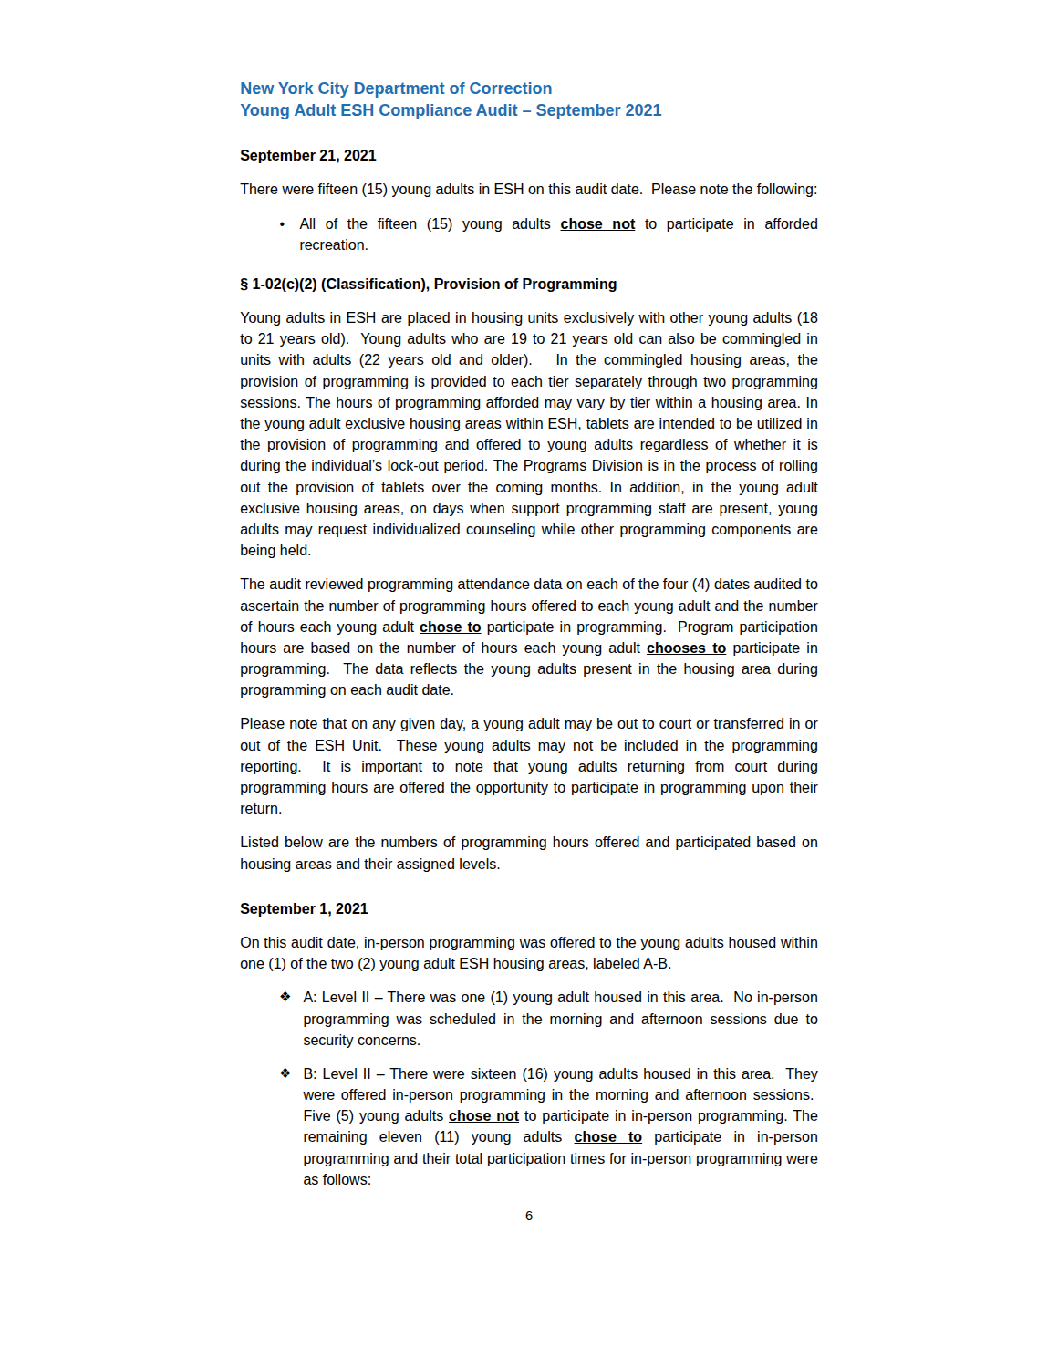New York City Department of Correction Young Adult ESH Compliance Audit – September 2021
September 21, 2021
There were fifteen (15) young adults in ESH on this audit date. Please note the following:
All of the fifteen (15) young adults chose not to participate in afforded recreation.
§ 1-02(c)(2) (Classification), Provision of Programming
Young adults in ESH are placed in housing units exclusively with other young adults (18 to 21 years old). Young adults who are 19 to 21 years old can also be commingled in units with adults (22 years old and older). In the commingled housing areas, the provision of programming is provided to each tier separately through two programming sessions. The hours of programming afforded may vary by tier within a housing area. In the young adult exclusive housing areas within ESH, tablets are intended to be utilized in the provision of programming and offered to young adults regardless of whether it is during the individual’s lock-out period. The Programs Division is in the process of rolling out the provision of tablets over the coming months. In addition, in the young adult exclusive housing areas, on days when support programming staff are present, young adults may request individualized counseling while other programming components are being held.
The audit reviewed programming attendance data on each of the four (4) dates audited to ascertain the number of programming hours offered to each young adult and the number of hours each young adult chose to participate in programming. Program participation hours are based on the number of hours each young adult chooses to participate in programming. The data reflects the young adults present in the housing area during programming on each audit date.
Please note that on any given day, a young adult may be out to court or transferred in or out of the ESH Unit. These young adults may not be included in the programming reporting. It is important to note that young adults returning from court during programming hours are offered the opportunity to participate in programming upon their return.
Listed below are the numbers of programming hours offered and participated based on housing areas and their assigned levels.
September 1, 2021
On this audit date, in-person programming was offered to the young adults housed within one (1) of the two (2) young adult ESH housing areas, labeled A-B.
A: Level II – There was one (1) young adult housed in this area. No in-person programming was scheduled in the morning and afternoon sessions due to security concerns.
B: Level II – There were sixteen (16) young adults housed in this area. They were offered in-person programming in the morning and afternoon sessions. Five (5) young adults chose not to participate in in-person programming. The remaining eleven (11) young adults chose to participate in in-person programming and their total participation times for in-person programming were as follows:
6